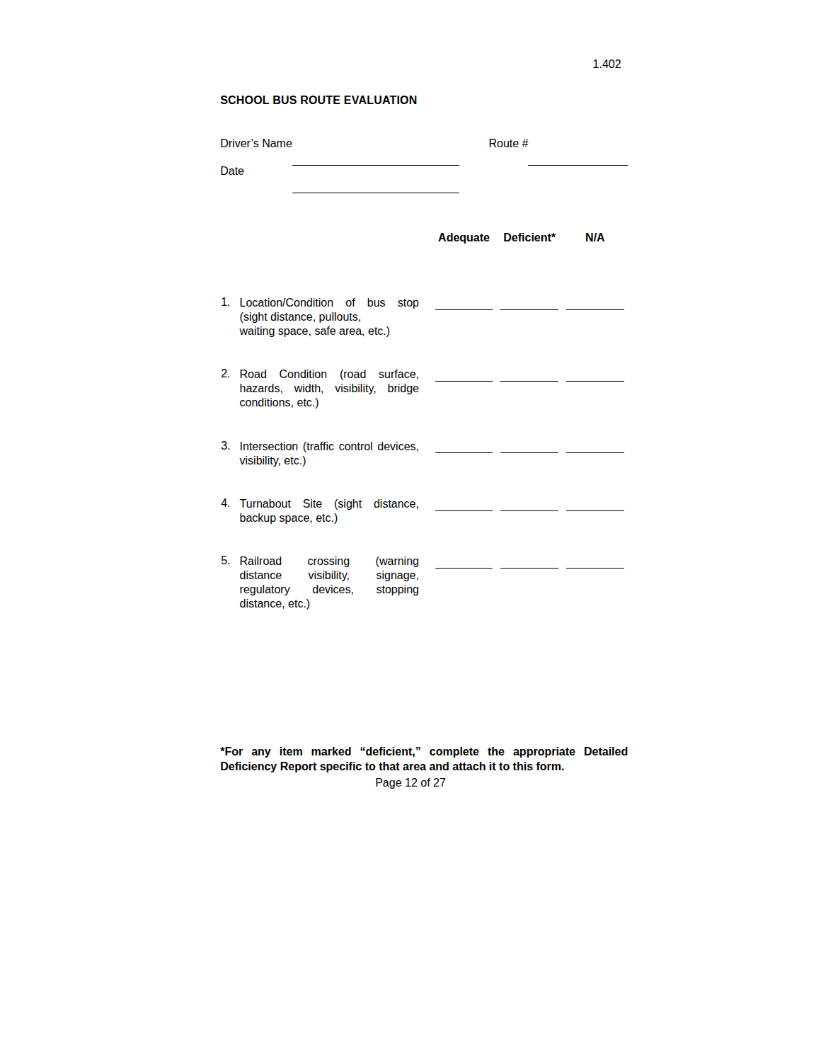1.402
SCHOOL BUS ROUTE EVALUATION
| Driver’s Name | | | Route # | |
| Date | | | | |
| | Adequate | Deficient* | N/A |
| --- | --- | --- | --- |
| 1. | Location/Condition of bus stop (sight distance, pullouts, waiting space, safe area, etc.) | | | |
| 2. | Road Condition (road surface, hazards, width, visibility, bridge conditions, etc.) | | | |
| 3. | Intersection (traffic control devices, visibility, etc.) | | | |
| 4. | Turnabout Site (sight distance, backup space, etc.) | | | |
| 5. | Railroad crossing (warning distance visibility, signage, regulatory devices, stopping distance, etc.) | | | |
*For any item marked “deficient,” complete the appropriate Detailed Deficiency Report specific to that area and attach it to this form.
Page 12 of 27